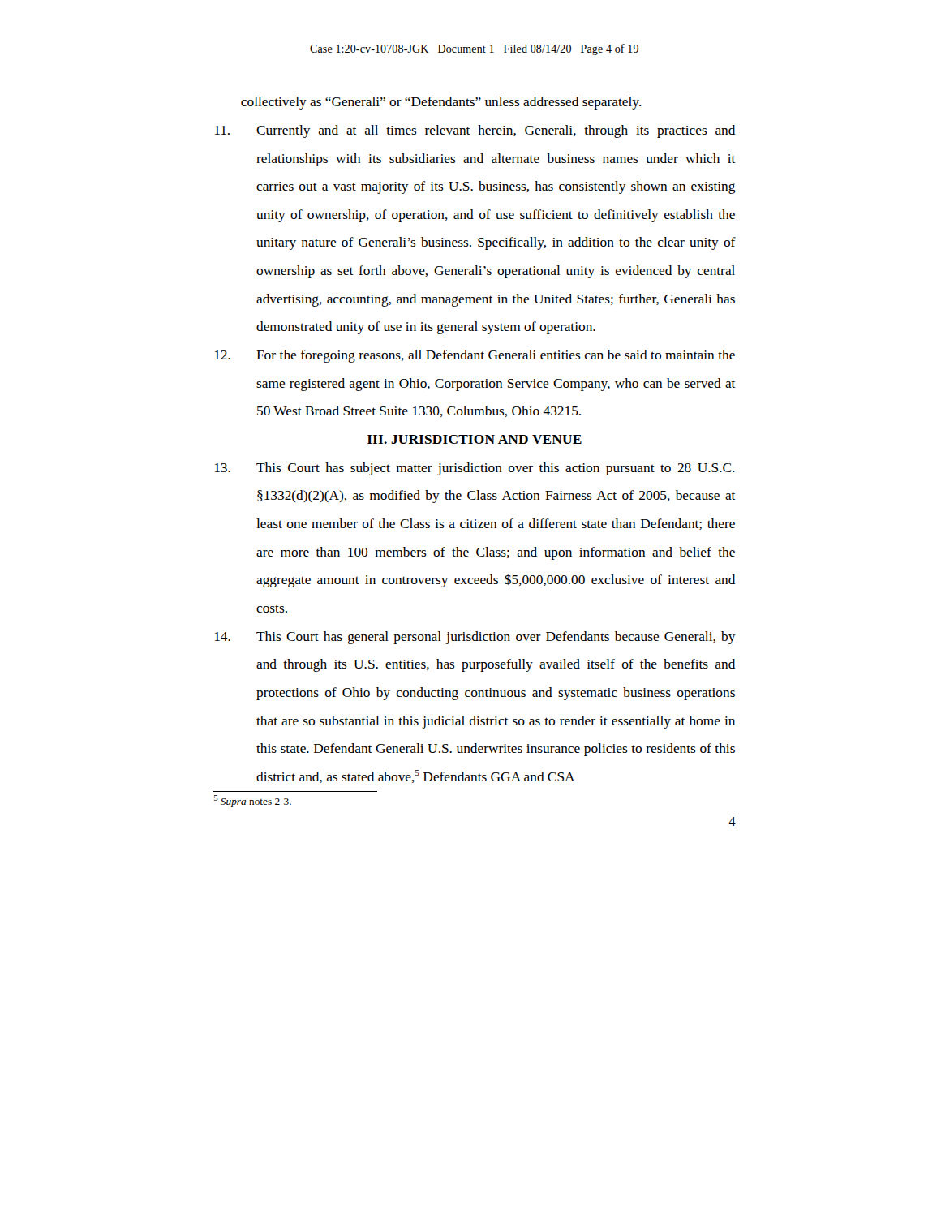Case 1:20-cv-10708-JGK Document 1 Filed 08/14/20 Page 4 of 19
collectively as “Generali” or “Defendants” unless addressed separately.
11. Currently and at all times relevant herein, Generali, through its practices and relationships with its subsidiaries and alternate business names under which it carries out a vast majority of its U.S. business, has consistently shown an existing unity of ownership, of operation, and of use sufficient to definitively establish the unitary nature of Generali’s business. Specifically, in addition to the clear unity of ownership as set forth above, Generali’s operational unity is evidenced by central advertising, accounting, and management in the United States; further, Generali has demonstrated unity of use in its general system of operation.
12. For the foregoing reasons, all Defendant Generali entities can be said to maintain the same registered agent in Ohio, Corporation Service Company, who can be served at 50 West Broad Street Suite 1330, Columbus, Ohio 43215.
III. JURISDICTION AND VENUE
13. This Court has subject matter jurisdiction over this action pursuant to 28 U.S.C. §1332(d)(2)(A), as modified by the Class Action Fairness Act of 2005, because at least one member of the Class is a citizen of a different state than Defendant; there are more than 100 members of the Class; and upon information and belief the aggregate amount in controversy exceeds $5,000,000.00 exclusive of interest and costs.
14. This Court has general personal jurisdiction over Defendants because Generali, by and through its U.S. entities, has purposefully availed itself of the benefits and protections of Ohio by conducting continuous and systematic business operations that are so substantial in this judicial district so as to render it essentially at home in this state. Defendant Generali U.S. underwrites insurance policies to residents of this district and, as stated above,5 Defendants GGA and CSA
5 Supra notes 2-3.
4